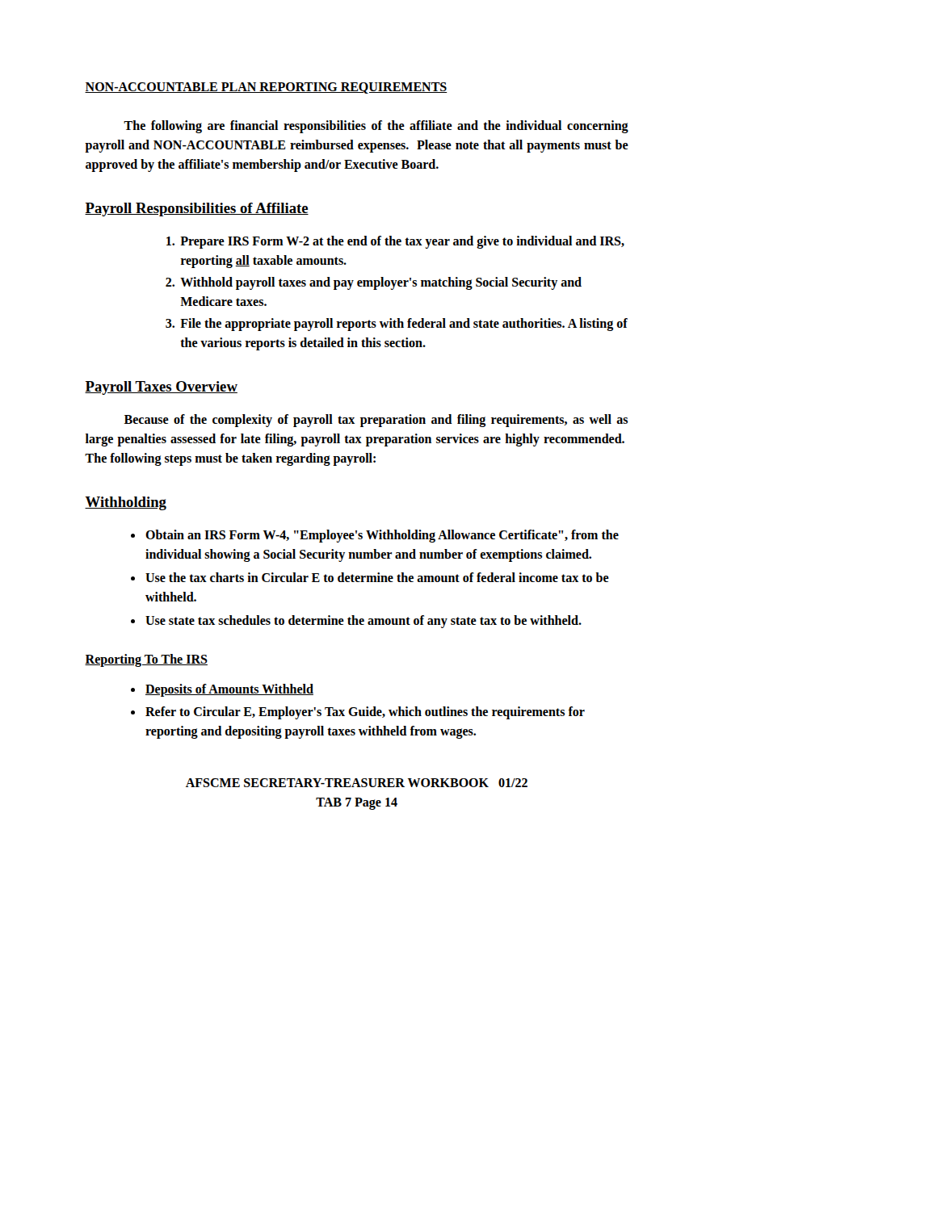NON-ACCOUNTABLE PLAN REPORTING REQUIREMENTS
The following are financial responsibilities of the affiliate and the individual concerning payroll and NON-ACCOUNTABLE reimbursed expenses. Please note that all payments must be approved by the affiliate's membership and/or Executive Board.
Payroll Responsibilities of Affiliate
Prepare IRS Form W-2 at the end of the tax year and give to individual and IRS, reporting all taxable amounts.
Withhold payroll taxes and pay employer's matching Social Security and Medicare taxes.
File the appropriate payroll reports with federal and state authorities. A listing of the various reports is detailed in this section.
Payroll Taxes Overview
Because of the complexity of payroll tax preparation and filing requirements, as well as large penalties assessed for late filing, payroll tax preparation services are highly recommended. The following steps must be taken regarding payroll:
Withholding
Obtain an IRS Form W-4, "Employee's Withholding Allowance Certificate", from the individual showing a Social Security number and number of exemptions claimed.
Use the tax charts in Circular E to determine the amount of federal income tax to be withheld.
Use state tax schedules to determine the amount of any state tax to be withheld.
Reporting To The IRS
Deposits of Amounts Withheld
Refer to Circular E, Employer's Tax Guide, which outlines the requirements for reporting and depositing payroll taxes withheld from wages.
AFSCME SECRETARY-TREASURER WORKBOOK 01/22 TAB 7 Page 14